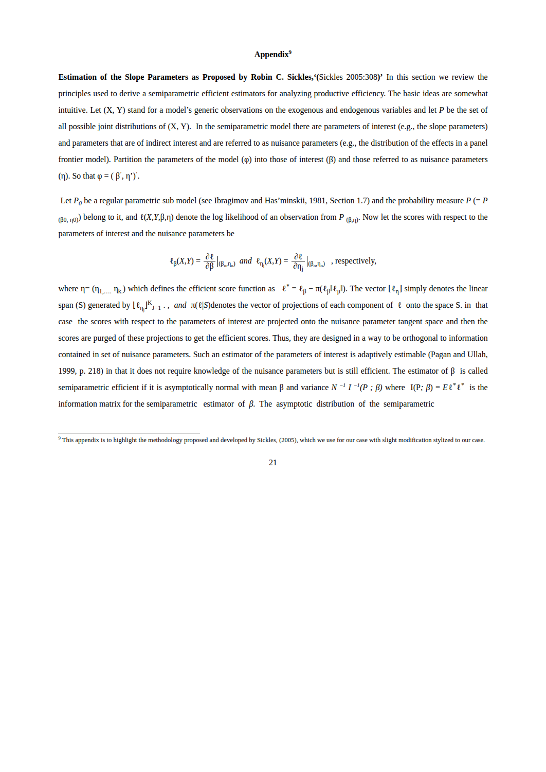Appendix9
Estimation of the Slope Parameters as Proposed by Robin C. Sickles,‘(Sickles 2005:308)’ In this section we review the principles used to derive a semiparametric efficient estimators for analyzing productive efficiency. The basic ideas are somewhat intuitive. Let (X, Y) stand for a model’s generic observations on the exogenous and endogenous variables and let P be the set of all possible joint distributions of (X, Y). In the semiparametric model there are parameters of interest (e.g., the slope parameters) and parameters that are of indirect interest and are referred to as nuisance parameters (e.g., the distribution of the effects in a panel frontier model). Partition the parameters of the model (φ) into those of interest (β) and those referred to as nuisance parameters (η). So that φ = ( β’, η’)’.
Let P0 be a regular parametric sub model (see Ibragimov and Has’minskii, 1981, Section 1.7) and the probability measure P (= P (β0, η0)) belong to it, and ℓ(X,Y,β,η) denote the log likelihood of an observation from P (β,η). Now let the scores with respect to the parameters of interest and the nuisance parameters be
ℓβ(X,Y) = ∂ℓ∂β (βo,ηo) and ℓηj(X,Y) = ∂ℓ∂ηj (βo,ηo) , respectively,
where η= (η1,…. ηk.) which defines the efficient score function as ℓ* = ℓβ − π(ℓβ‖ℓμ‖). The vector ⌊ℓη⌋ simply denotes the linear span (S) generated by ⌊ℓηj⌋KJ=1 . , and π(ℓ|S)denotes the vector of projections of each component of ℓ onto the space S. in that case the scores with respect to the parameters of interest are projected onto the nuisance parameter tangent space and then the scores are purged of these projections to get the efficient scores. Thus, they are designed in a way to be orthogonal to information contained in set of nuisance parameters. Such an estimator of the parameters of interest is adaptively estimable (Pagan and Ullah, 1999, p. 218) in that it does not require knowledge of the nuisance parameters but is still efficient. The estimator of β is called semiparametric efficient if it is asymptotically normal with mean β and variance N −1 I −1(P ; β) where I(P; β) = Eℓ*ℓ* is the information matrix for the semiparametric estimator of β. The asymptotic distribution of the semiparametric
9 This appendix is to highlight the methodology proposed and developed by Sickles, (2005), which we use for our case with slight modification stylized to our case.
21